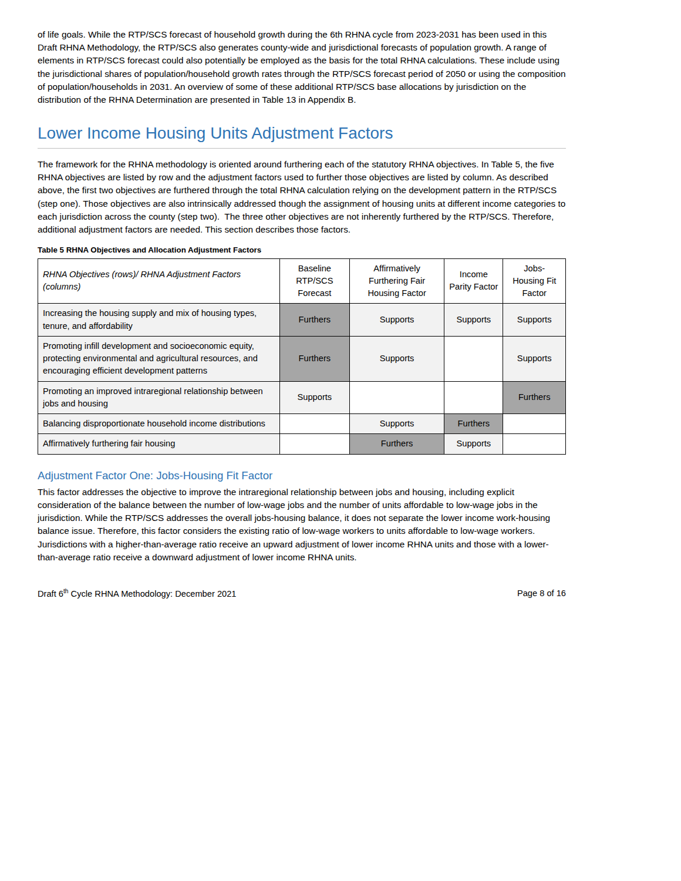of life goals. While the RTP/SCS forecast of household growth during the 6th RHNA cycle from 2023-2031 has been used in this Draft RHNA Methodology, the RTP/SCS also generates county-wide and jurisdictional forecasts of population growth. A range of elements in RTP/SCS forecast could also potentially be employed as the basis for the total RHNA calculations. These include using the jurisdictional shares of population/household growth rates through the RTP/SCS forecast period of 2050 or using the composition of population/households in 2031. An overview of some of these additional RTP/SCS base allocations by jurisdiction on the distribution of the RHNA Determination are presented in Table 13 in Appendix B.
Lower Income Housing Units Adjustment Factors
The framework for the RHNA methodology is oriented around furthering each of the statutory RHNA objectives. In Table 5, the five RHNA objectives are listed by row and the adjustment factors used to further those objectives are listed by column. As described above, the first two objectives are furthered through the total RHNA calculation relying on the development pattern in the RTP/SCS (step one). Those objectives are also intrinsically addressed though the assignment of housing units at different income categories to each jurisdiction across the county (step two). The three other objectives are not inherently furthered by the RTP/SCS. Therefore, additional adjustment factors are needed. This section describes those factors.
Table 5 RHNA Objectives and Allocation Adjustment Factors
| RHNA Objectives (rows)/ RHNA Adjustment Factors (columns) | Baseline RTP/SCS Forecast | Affirmatively Furthering Fair Housing Factor | Income Parity Factor | Jobs-Housing Fit Factor |
| --- | --- | --- | --- | --- |
| Increasing the housing supply and mix of housing types, tenure, and affordability | Furthers | Supports | Supports | Supports |
| Promoting infill development and socioeconomic equity, protecting environmental and agricultural resources, and encouraging efficient development patterns | Furthers | Supports | | Supports |
| Promoting an improved intraregional relationship between jobs and housing | Supports | | | Furthers |
| Balancing disproportionate household income distributions | | Supports | Furthers | |
| Affirmatively furthering fair housing | | Furthers | Supports | |
Adjustment Factor One: Jobs-Housing Fit Factor
This factor addresses the objective to improve the intraregional relationship between jobs and housing, including explicit consideration of the balance between the number of low-wage jobs and the number of units affordable to low-wage jobs in the jurisdiction. While the RTP/SCS addresses the overall jobs-housing balance, it does not separate the lower income work-housing balance issue. Therefore, this factor considers the existing ratio of low-wage workers to units affordable to low-wage workers. Jurisdictions with a higher-than-average ratio receive an upward adjustment of lower income RHNA units and those with a lower-than-average ratio receive a downward adjustment of lower income RHNA units.
Draft 6th Cycle RHNA Methodology: December 2021 Page 8 of 16